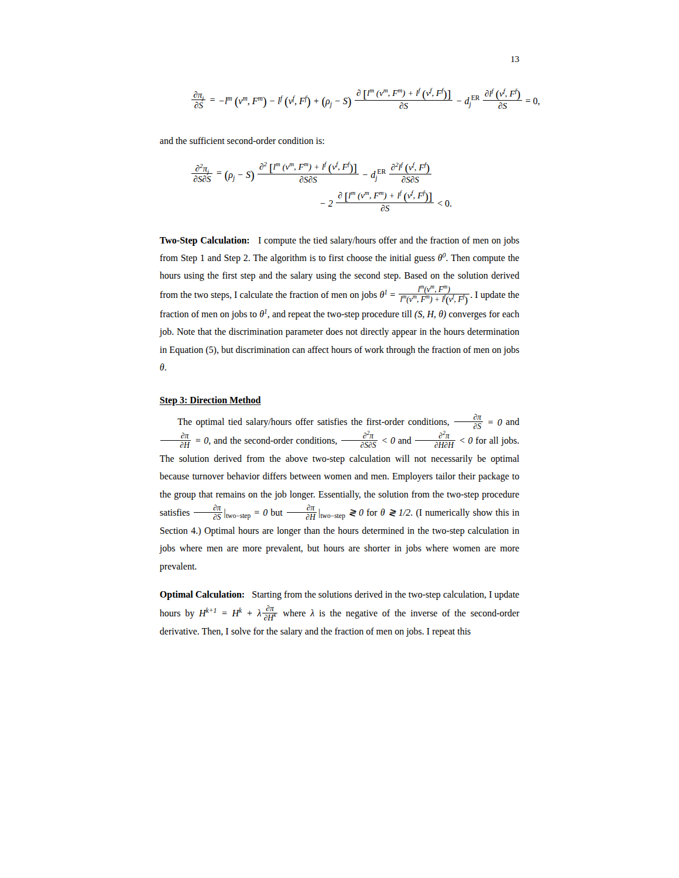13
∂πj∂S = −lm (vm, Fm) − lf (vf, Ff) + (ρj − S) ∂ [lm (vm, Fm) + lf (vf, Ff)]∂S − djER ∂lf (vf, Ff)∂S = 0,
and the sufficient second-order condition is:
∂2πj∂S∂S = (ρj − S) ∂2 [lm (vm, Fm) + lf (vf, Ff)]∂S∂S − djER ∂2lf (vf, Ff)∂S∂S
− 2 ∂ [lm (vm, Fm) + lf (vf, Ff)]∂S < 0.
Two-Step Calculation: I compute the tied salary/hours offer and the fraction of men on jobs from Step 1 and Step 2. The algorithm is to first choose the initial guess θ0. Then compute the hours using the first step and the salary using the second step. Based on the solution derived from the two steps, I calculate the fraction of men on jobs θ1 = lm(vm, Fm) lm(vm, Fm) + lf(vf, Ff). I update the fraction of men on jobs to θ1, and repeat the two-step procedure till (S, H, θ) converges for each job. Note that the discrimination parameter does not directly appear in the hours determination in Equation (5), but discrimination can affect hours of work through the fraction of men on jobs θ.
Step 3: Direction Method
The optimal tied salary/hours offer satisfies the first-order conditions, ∂π∂S = 0 and ∂π∂H = 0, and the second-order conditions, ∂2π∂S∂S < 0 and ∂2π∂H∂H < 0 for all jobs. The solution derived from the above two-step calculation will not necessarily be optimal because turnover behavior differs between women and men. Employers tailor their package to the group that remains on the job longer. Essentially, the solution from the two-step procedure satisfies ∂π∂S|two−step = 0 but ∂π∂H|two−step ≷ 0 for θ ≷ 1/2. (I numerically show this in Section 4.) Optimal hours are longer than the hours determined in the two-step calculation in jobs where men are more prevalent, but hours are shorter in jobs where women are more prevalent.
Optimal Calculation: Starting from the solutions derived in the two-step calculation, I update hours by Hk+1 = Hk + λ∂π∂Hk where λ is the negative of the inverse of the second-order derivative. Then, I solve for the salary and the fraction of men on jobs. I repeat this